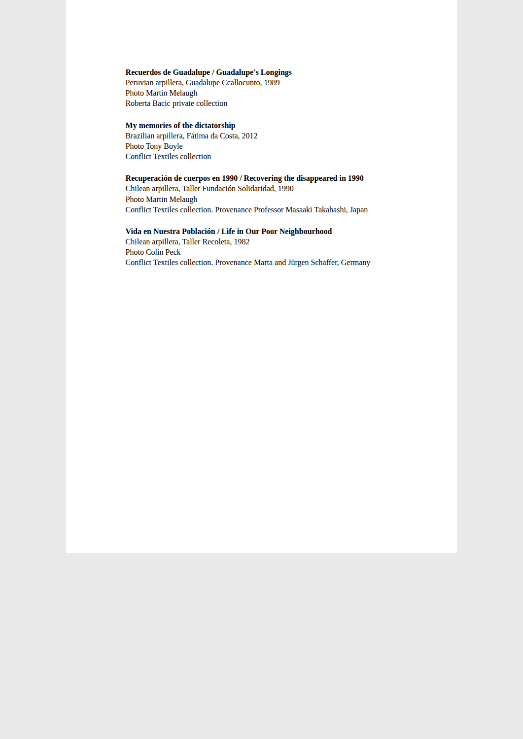Recuerdos de Guadalupe / Guadalupe's Longings
Peruvian arpillera, Guadalupe Ccallocunto, 1989
Photo Martin Melaugh
Roberta Bacic private collection
My memories of the dictatorship
Brazilian arpillera, Fátima da Costa, 2012
Photo Tony Boyle
Conflict Textiles collection
Recuperación de cuerpos en 1990 / Recovering the disappeared in 1990
Chilean arpillera, Taller Fundación Solidaridad, 1990
Photo Martin Melaugh
Conflict Textiles collection. Provenance Professor Masaaki Takahashi, Japan
Vida en Nuestra Población / Life in Our Poor Neighbourhood
Chilean arpillera, Taller Recoleta, 1982
Photo Colin Peck
Conflict Textiles collection. Provenance Marta and Jürgen Schaffer, Germany